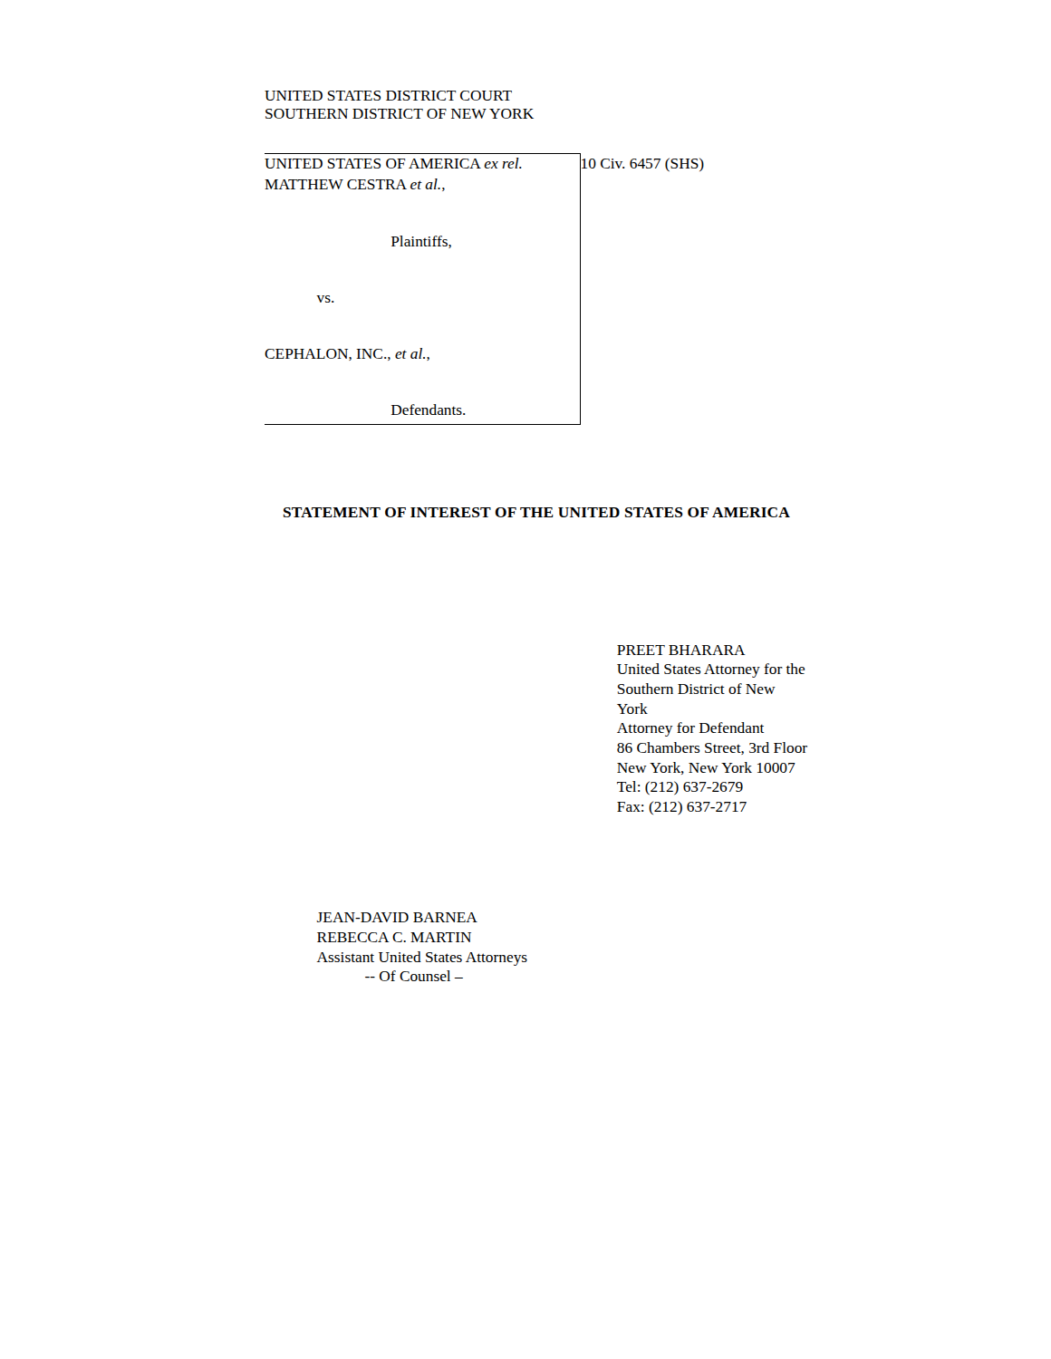UNITED STATES DISTRICT COURT
SOUTHERN DISTRICT OF NEW YORK
| UNITED STATES OF AMERICA ex rel. MATTHEW CESTRA et al. , Plaintiffs, vs. CEPHALON, INC., et al. , Defendants. | 10 Civ. 6457 (SHS) |
STATEMENT OF INTEREST OF THE UNITED STATES OF AMERICA
PREET BHARARA
United States Attorney for the
Southern District of New York
Attorney for Defendant
86 Chambers Street, 3rd Floor
New York, New York 10007
Tel: (212) 637-2679
Fax: (212) 637-2717
JEAN-DAVID BARNEA
REBECCA C. MARTIN
Assistant United States Attorneys
-- Of Counsel –